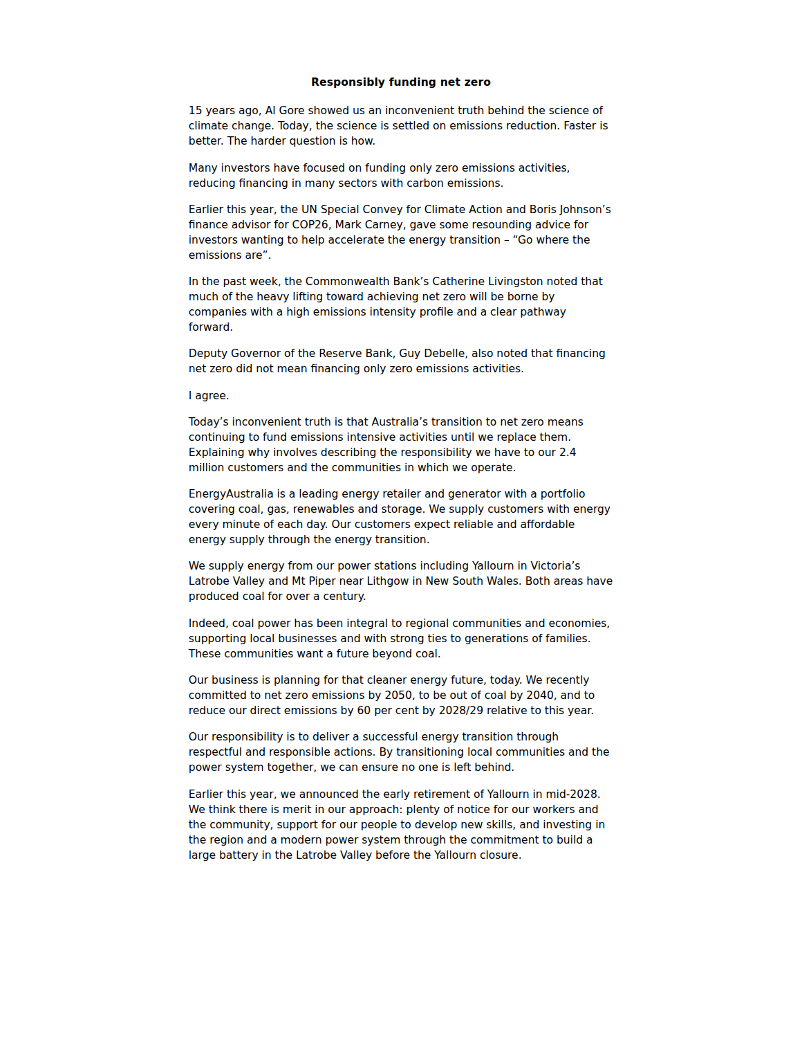Responsibly funding net zero
15 years ago, Al Gore showed us an inconvenient truth behind the science of climate change. Today, the science is settled on emissions reduction. Faster is better. The harder question is how.
Many investors have focused on funding only zero emissions activities, reducing financing in many sectors with carbon emissions.
Earlier this year, the UN Special Convey for Climate Action and Boris Johnson’s finance advisor for COP26, Mark Carney, gave some resounding advice for investors wanting to help accelerate the energy transition – “Go where the emissions are”.
In the past week, the Commonwealth Bank’s Catherine Livingston noted that much of the heavy lifting toward achieving net zero will be borne by companies with a high emissions intensity profile and a clear pathway forward.
Deputy Governor of the Reserve Bank, Guy Debelle, also noted that financing net zero did not mean financing only zero emissions activities.
I agree.
Today’s inconvenient truth is that Australia’s transition to net zero means continuing to fund emissions intensive activities until we replace them. Explaining why involves describing the responsibility we have to our 2.4 million customers and the communities in which we operate.
EnergyAustralia is a leading energy retailer and generator with a portfolio covering coal, gas, renewables and storage. We supply customers with energy every minute of each day. Our customers expect reliable and affordable energy supply through the energy transition.
We supply energy from our power stations including Yallourn in Victoria’s Latrobe Valley and Mt Piper near Lithgow in New South Wales. Both areas have produced coal for over a century.
Indeed, coal power has been integral to regional communities and economies, supporting local businesses and with strong ties to generations of families. These communities want a future beyond coal.
Our business is planning for that cleaner energy future, today. We recently committed to net zero emissions by 2050, to be out of coal by 2040, and to reduce our direct emissions by 60 per cent by 2028/29 relative to this year.
Our responsibility is to deliver a successful energy transition through respectful and responsible actions. By transitioning local communities and the power system together, we can ensure no one is left behind.
Earlier this year, we announced the early retirement of Yallourn in mid-2028. We think there is merit in our approach: plenty of notice for our workers and the community, support for our people to develop new skills, and investing in the region and a modern power system through the commitment to build a large battery in the Latrobe Valley before the Yallourn closure.